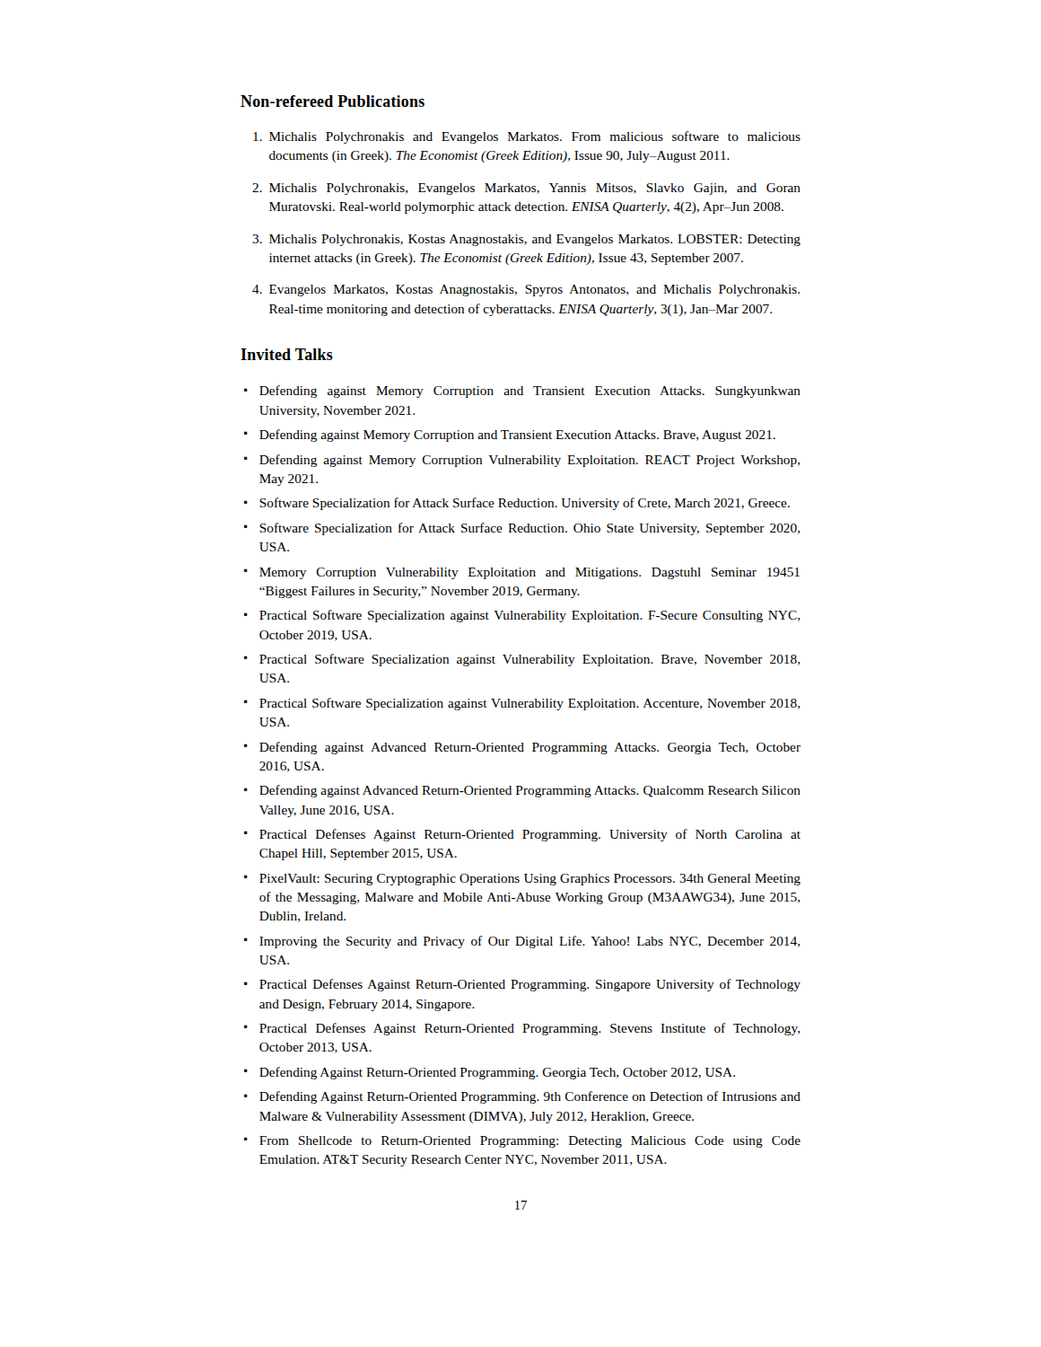Non-refereed Publications
1. Michalis Polychronakis and Evangelos Markatos. From malicious software to malicious documents (in Greek). The Economist (Greek Edition), Issue 90, July–August 2011.
2. Michalis Polychronakis, Evangelos Markatos, Yannis Mitsos, Slavko Gajin, and Goran Muratovski. Real-world polymorphic attack detection. ENISA Quarterly, 4(2), Apr–Jun 2008.
3. Michalis Polychronakis, Kostas Anagnostakis, and Evangelos Markatos. LOBSTER: Detecting internet attacks (in Greek). The Economist (Greek Edition), Issue 43, September 2007.
4. Evangelos Markatos, Kostas Anagnostakis, Spyros Antonatos, and Michalis Polychronakis. Real-time monitoring and detection of cyberattacks. ENISA Quarterly, 3(1), Jan–Mar 2007.
Invited Talks
Defending against Memory Corruption and Transient Execution Attacks. Sungkyunkwan University, November 2021.
Defending against Memory Corruption and Transient Execution Attacks. Brave, August 2021.
Defending against Memory Corruption Vulnerability Exploitation. REACT Project Workshop, May 2021.
Software Specialization for Attack Surface Reduction. University of Crete, March 2021, Greece.
Software Specialization for Attack Surface Reduction. Ohio State University, September 2020, USA.
Memory Corruption Vulnerability Exploitation and Mitigations. Dagstuhl Seminar 19451 “Biggest Failures in Security,” November 2019, Germany.
Practical Software Specialization against Vulnerability Exploitation. F-Secure Consulting NYC, October 2019, USA.
Practical Software Specialization against Vulnerability Exploitation. Brave, November 2018, USA.
Practical Software Specialization against Vulnerability Exploitation. Accenture, November 2018, USA.
Defending against Advanced Return-Oriented Programming Attacks. Georgia Tech, October 2016, USA.
Defending against Advanced Return-Oriented Programming Attacks. Qualcomm Research Silicon Valley, June 2016, USA.
Practical Defenses Against Return-Oriented Programming. University of North Carolina at Chapel Hill, September 2015, USA.
PixelVault: Securing Cryptographic Operations Using Graphics Processors. 34th General Meeting of the Messaging, Malware and Mobile Anti-Abuse Working Group (M3AAWG34), June 2015, Dublin, Ireland.
Improving the Security and Privacy of Our Digital Life. Yahoo! Labs NYC, December 2014, USA.
Practical Defenses Against Return-Oriented Programming. Singapore University of Technology and Design, February 2014, Singapore.
Practical Defenses Against Return-Oriented Programming. Stevens Institute of Technology, October 2013, USA.
Defending Against Return-Oriented Programming. Georgia Tech, October 2012, USA.
Defending Against Return-Oriented Programming. 9th Conference on Detection of Intrusions and Malware & Vulnerability Assessment (DIMVA), July 2012, Heraklion, Greece.
From Shellcode to Return-Oriented Programming: Detecting Malicious Code using Code Emulation. AT&T Security Research Center NYC, November 2011, USA.
17